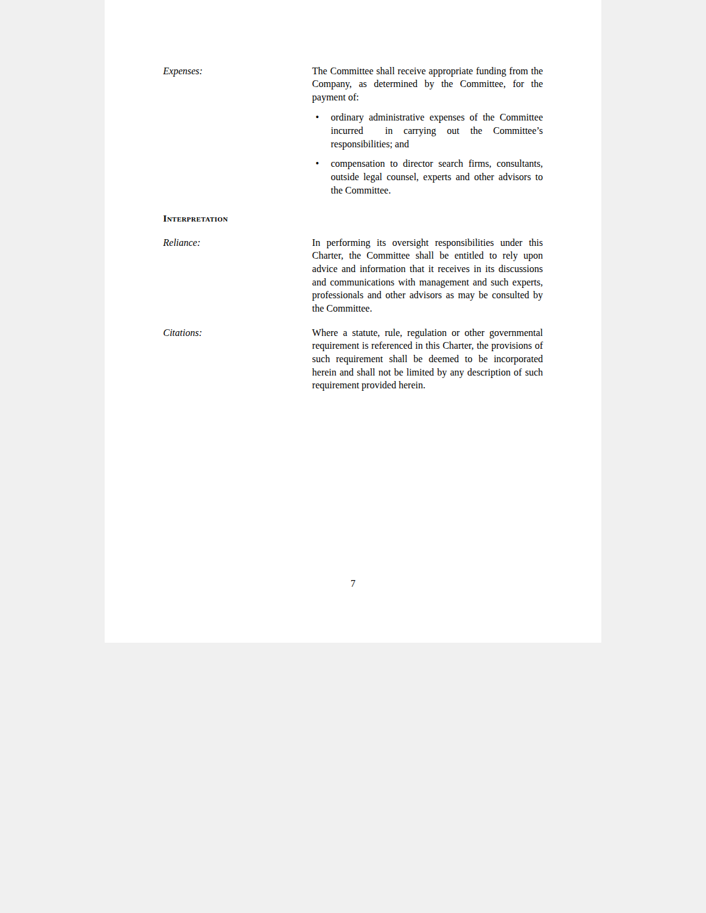Expenses:
The Committee shall receive appropriate funding from the Company, as determined by the Committee, for the payment of:
ordinary administrative expenses of the Committee incurred in carrying out the Committee’s responsibilities; and
compensation to director search firms, consultants, outside legal counsel, experts and other advisors to the Committee.
Interpretation
Reliance:
In performing its oversight responsibilities under this Charter, the Committee shall be entitled to rely upon advice and information that it receives in its discussions and communications with management and such experts, professionals and other advisors as may be consulted by the Committee.
Citations:
Where a statute, rule, regulation or other governmental requirement is referenced in this Charter, the provisions of such requirement shall be deemed to be incorporated herein and shall not be limited by any description of such requirement provided herein.
7